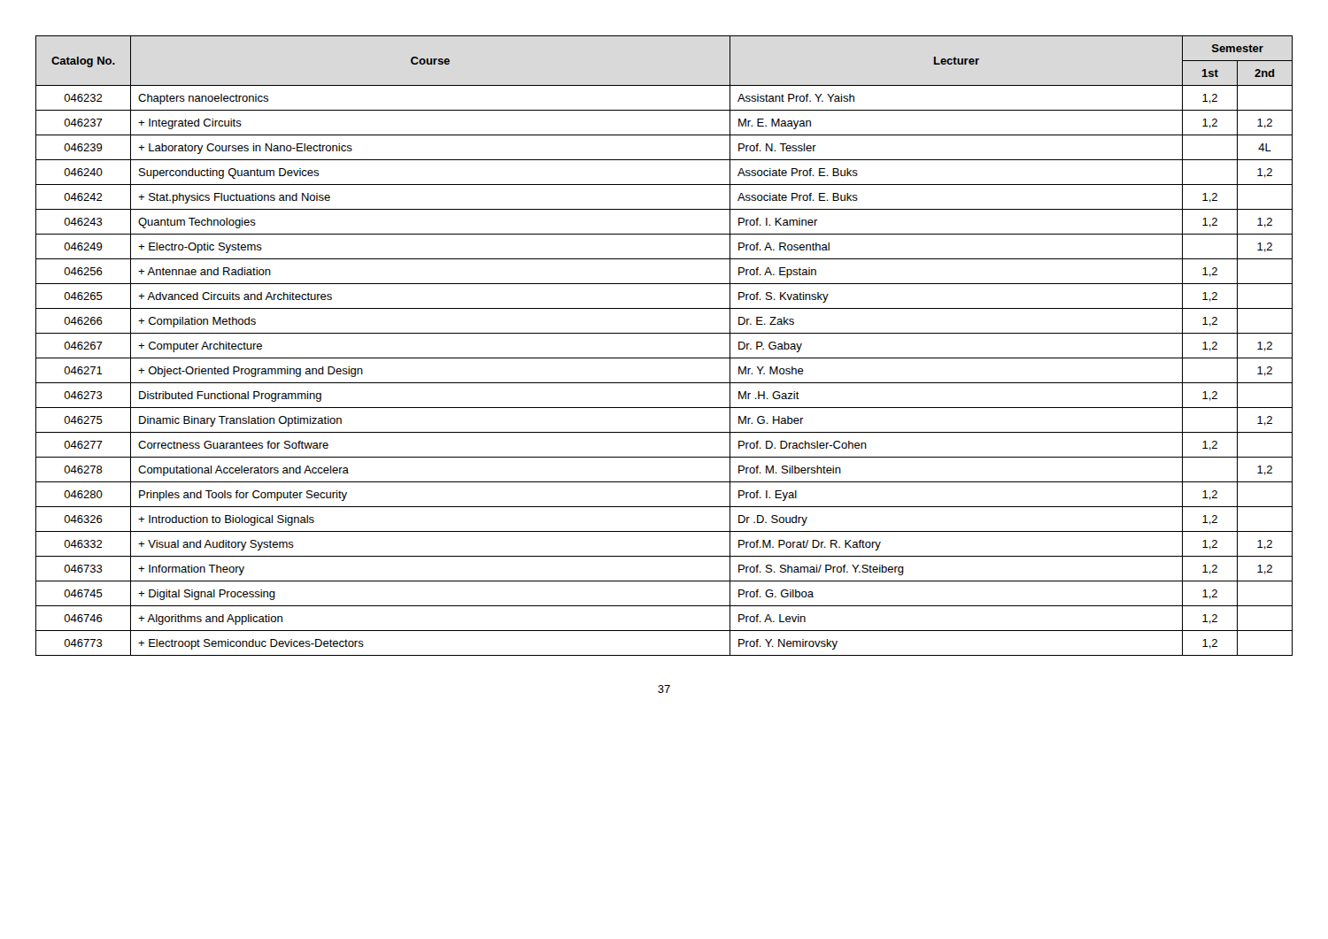| Catalog No. | Course | Lecturer | Semester |
| --- | --- | --- | --- |
| 1st | 2nd |
| 046232 | Chapters nanoelectronics | Assistant Prof. Y. Yaish | 1,2 | |
| 046237 | + Integrated Circuits | Mr. E. Maayan | 1,2 | 1,2 |
| 046239 | + Laboratory Courses in Nano-Electronics | Prof. N. Tessler | | 4L |
| 046240 | Superconducting Quantum Devices | Associate Prof. E. Buks | | 1,2 |
| 046242 | + Stat.physics Fluctuations and Noise | Associate Prof. E. Buks | 1,2 | |
| 046243 | Quantum Technologies | Prof. I. Kaminer | 1,2 | 1,2 |
| 046249 | + Electro-Optic Systems | Prof. A. Rosenthal | | 1,2 |
| 046256 | + Antennae and Radiation | Prof. A. Epstain | 1,2 | |
| 046265 | + Advanced Circuits and Architectures | Prof. S. Kvatinsky | 1,2 | |
| 046266 | + Compilation Methods | Dr. E. Zaks | 1,2 | |
| 046267 | + Computer Architecture | Dr. P. Gabay | 1,2 | 1,2 |
| 046271 | + Object-Oriented Programming and Design | Mr. Y. Moshe | | 1,2 |
| 046273 | Distributed Functional Programming | Mr .H. Gazit | 1,2 | |
| 046275 | Dinamic Binary Translation Optimization | Mr. G. Haber | | 1,2 |
| 046277 | Correctness Guarantees for Software | Prof. D. Drachsler-Cohen | 1,2 | |
| 046278 | Computational Accelerators and Accelera | Prof. M. Silbershtein | | 1,2 |
| 046280 | Prinples and Tools for Computer Security | Prof. I. Eyal | 1,2 | |
| 046326 | + Introduction to Biological Signals | Dr .D. Soudry | 1,2 | |
| 046332 | + Visual and Auditory Systems | Prof.M. Porat/ Dr. R. Kaftory | 1,2 | 1,2 |
| 046733 | + Information Theory | Prof. S. Shamai/ Prof. Y.Steiberg | 1,2 | 1,2 |
| 046745 | + Digital Signal Processing | Prof. G. Gilboa | 1,2 | |
| 046746 | + Algorithms and Application | Prof. A. Levin | 1,2 | |
| 046773 | + Electroopt Semiconduc Devices-Detectors | Prof. Y. Nemirovsky | 1,2 | |
37